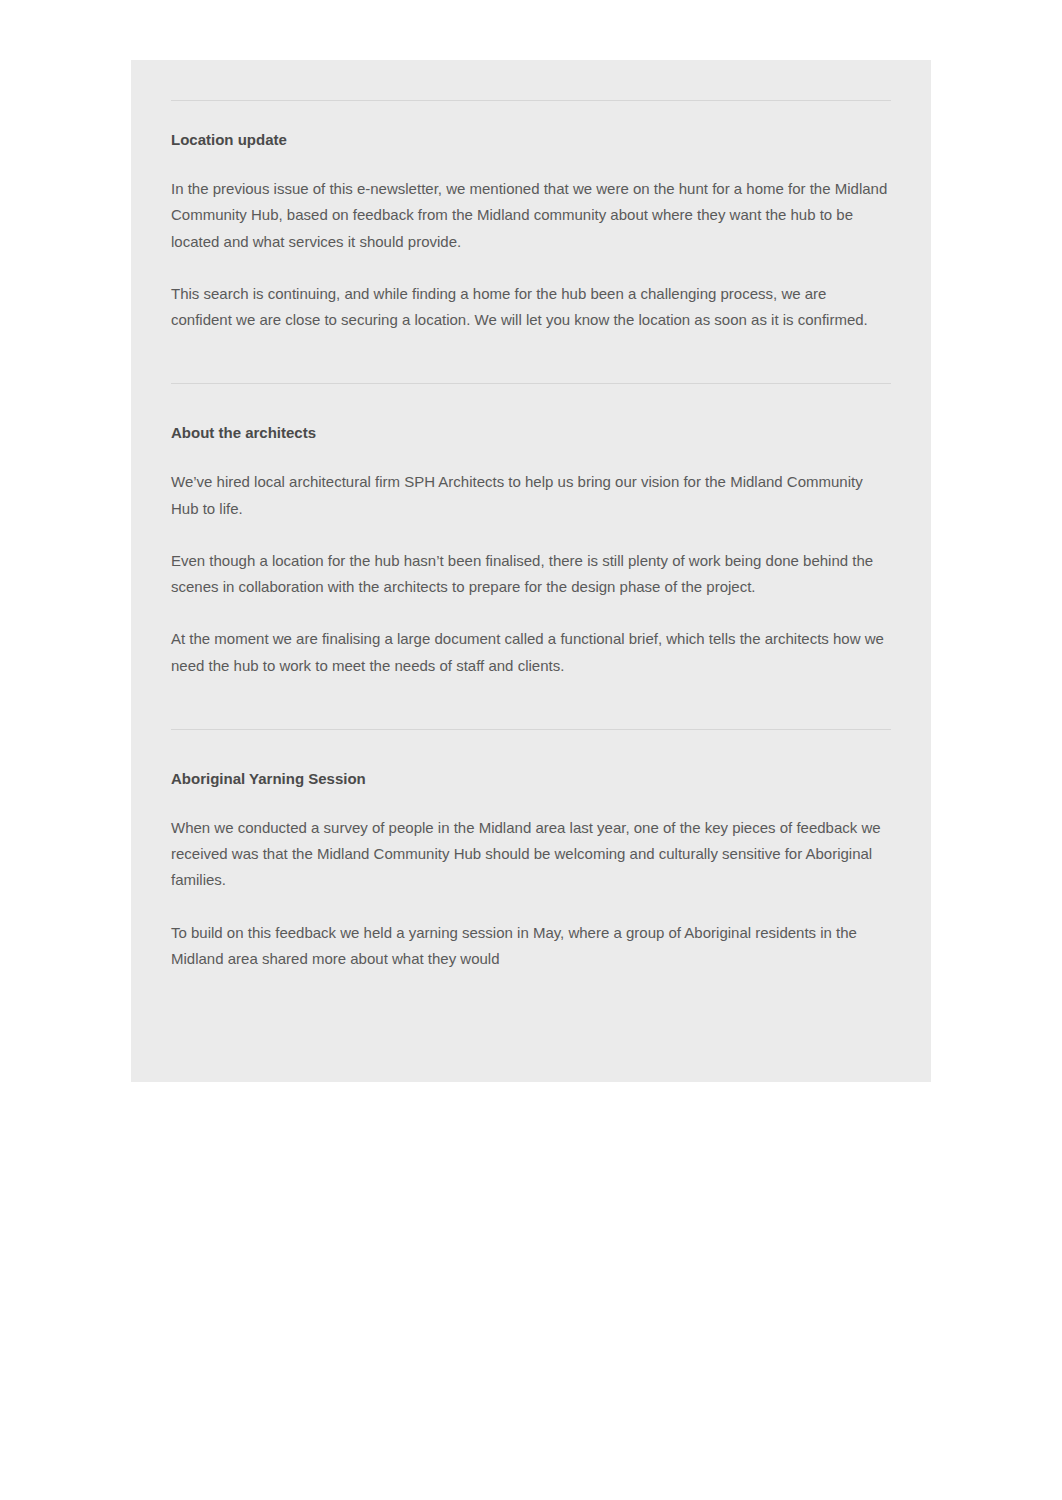Location update
In the previous issue of this e-newsletter, we mentioned that we were on the hunt for a home for the Midland Community Hub, based on feedback from the Midland community about where they want the hub to be located and what services it should provide.
This search is continuing, and while finding a home for the hub been a challenging process, we are confident we are close to securing a location. We will let you know the location as soon as it is confirmed.
About the architects
We’ve hired local architectural firm SPH Architects to help us bring our vision for the Midland Community Hub to life.
Even though a location for the hub hasn’t been finalised, there is still plenty of work being done behind the scenes in collaboration with the architects to prepare for the design phase of the project.
At the moment we are finalising a large document called a functional brief, which tells the architects how we need the hub to work to meet the needs of staff and clients.
Aboriginal Yarning Session
When we conducted a survey of people in the Midland area last year, one of the key pieces of feedback we received was that the Midland Community Hub should be welcoming and culturally sensitive for Aboriginal families.
To build on this feedback we held a yarning session in May, where a group of Aboriginal residents in the Midland area shared more about what they would